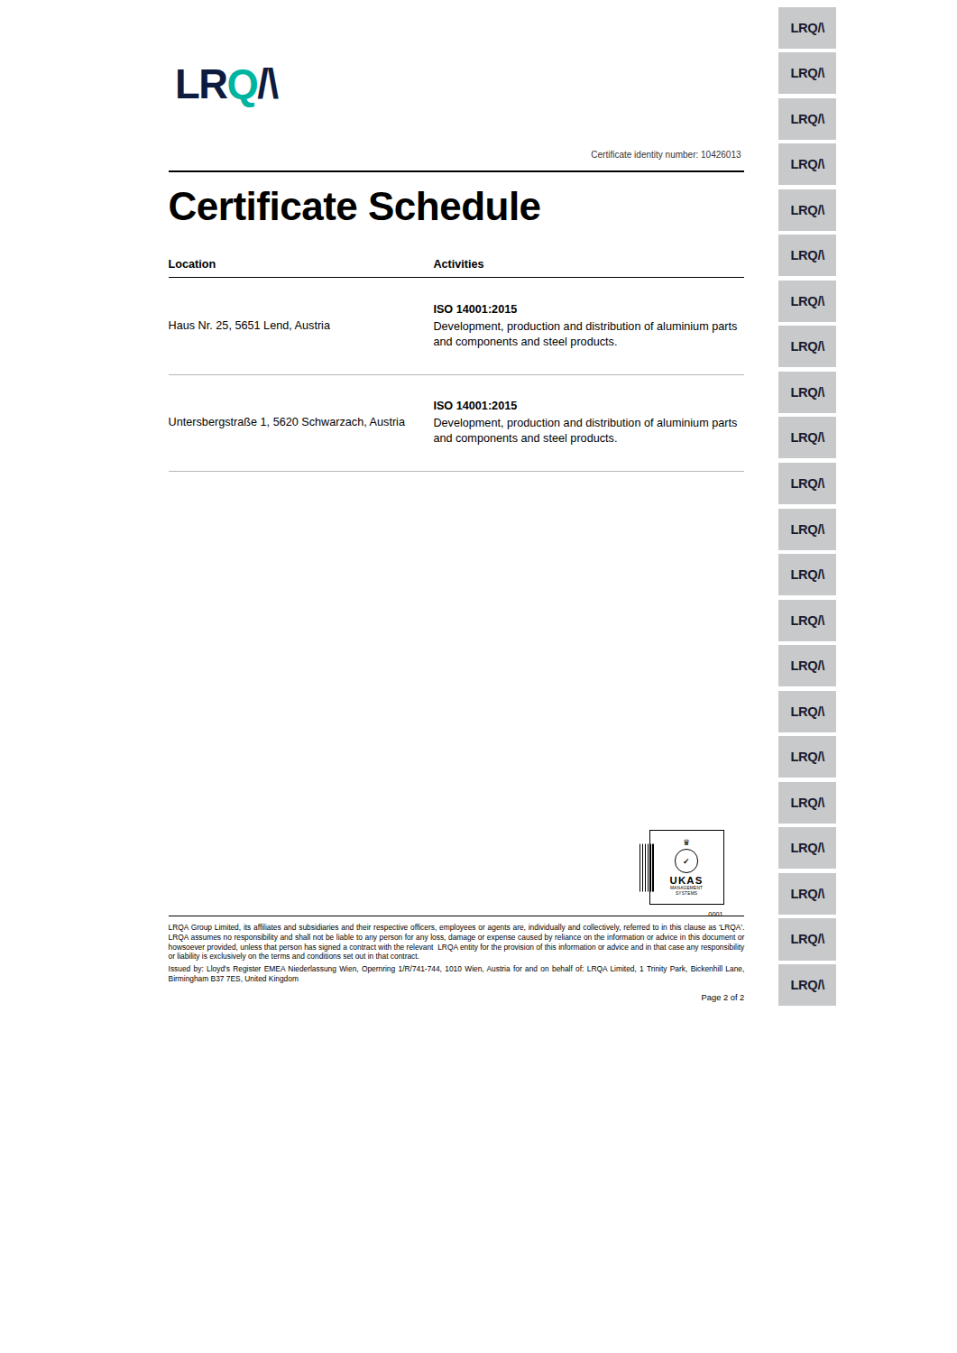LRQ/\
Certificate identity number: 10426013
Certificate Schedule
| Location | Activities |
| --- | --- |
| Haus Nr. 25, 5651 Lend, Austria | ISO 14001:2015 Development, production and distribution of aluminium parts and components and steel products. |
| Untersbergstraße 1, 5620 Schwarzach, Austria | ISO 14001:2015 Development, production and distribution of aluminium parts and components and steel products. |
♛
✓
UKAS
MANAGEMENT
SYSTEMS
0001
LRQA Group Limited, its affiliates and subsidiaries and their respective officers, employees or agents are, individually and collectively, referred to in this clause as 'LRQA'. LRQA assumes no responsibility and shall not be liable to any person for any loss, damage or expense caused by reliance on the information or advice in this document or howsoever provided, unless that person has signed a contract with the relevant LRQA entity for the provision of this information or advice and in that case any responsibility or liability is exclusively on the terms and conditions set out in that contract.
Issued by: Lloyd's Register EMEA Niederlassung Wien, Opernring 1/R/741-744, 1010 Wien, Austria for and on behalf of: LRQA Limited, 1 Trinity Park, Bickenhill Lane, Birmingham B37 7ES, United Kingdom
Page 2 of 2
LRQ/\
LRQ/\
LRQ/\
LRQ/\
LRQ/\
LRQ/\
LRQ/\
LRQ/\
LRQ/\
LRQ/\
LRQ/\
LRQ/\
LRQ/\
LRQ/\
LRQ/\
LRQ/\
LRQ/\
LRQ/\
LRQ/\
LRQ/\
LRQ/\
LRQ/\